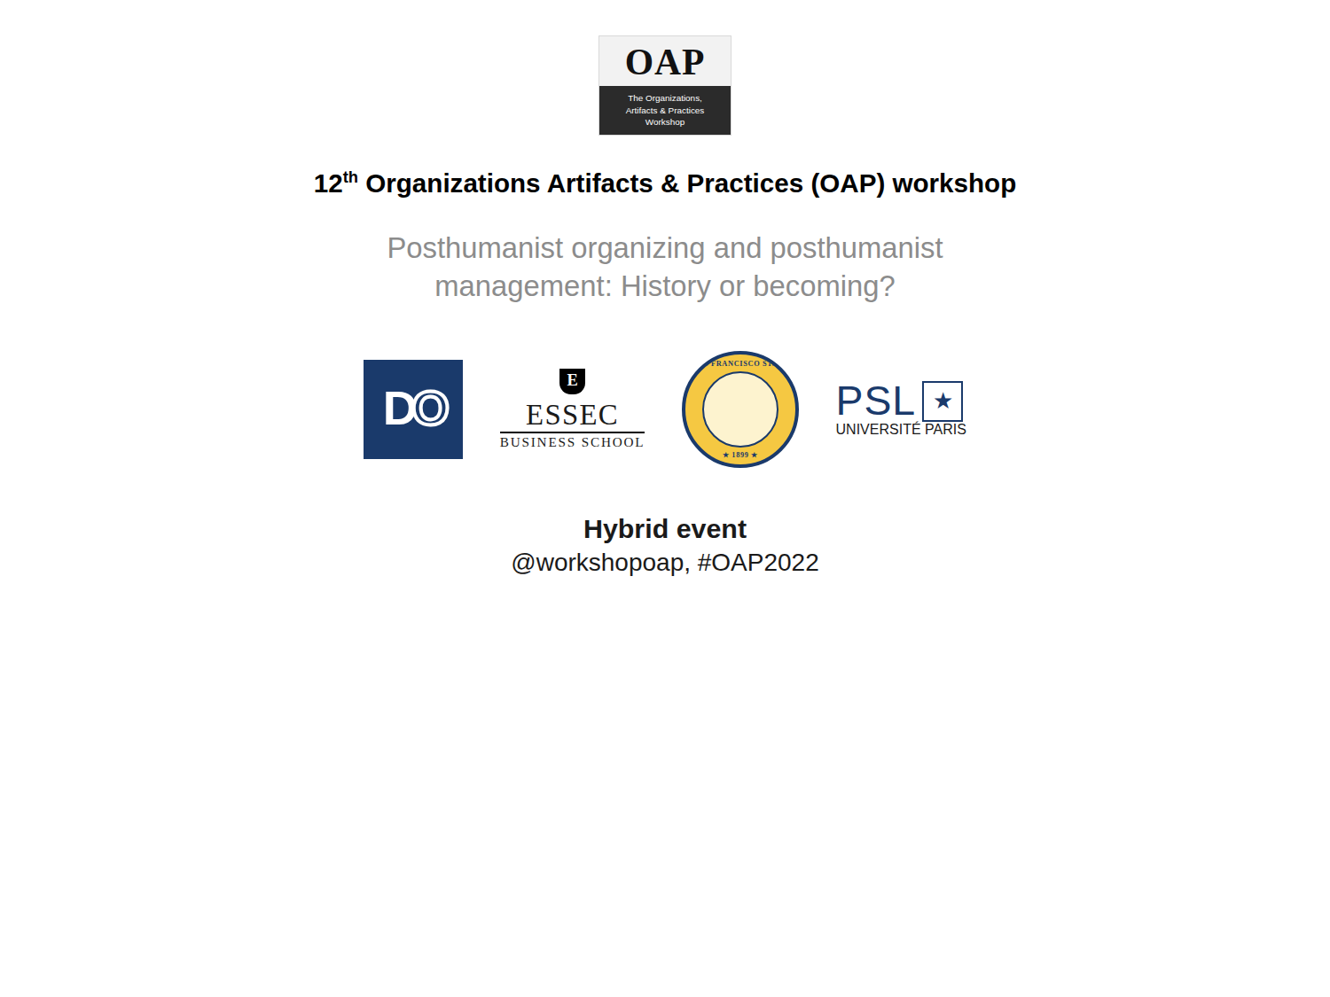OAP
The Organizations,
Artifacts & Practices
Workshop
12th Organizations Artifacts & Practices (OAP) workshop
Posthumanist organizing and posthumanist management: History or becoming?
DO
E
ESSEC
BUSINESS SCHOOL
SAN FRANCISCO STATE
★ 1899 ★
PSL ★
UNIVERSITÉ PARIS
Hybrid event
@workshopoap, #OAP2022